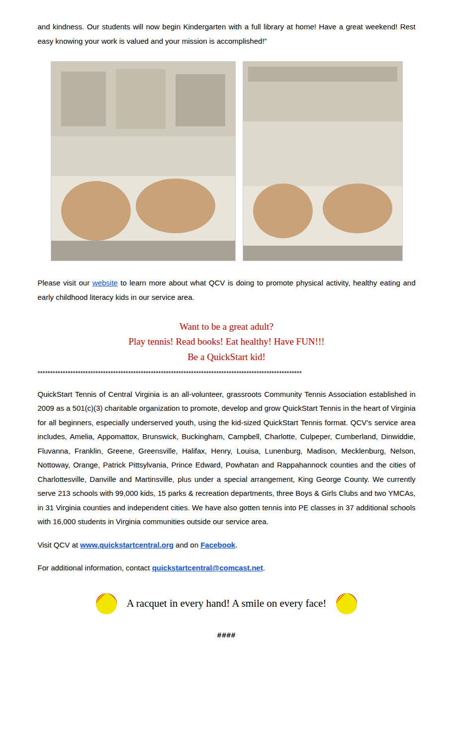and kindness. Our students will now begin Kindergarten with a full library at home! Have a great weekend! Rest easy knowing your work is valued and your mission is accomplished!”
Please visit our website to learn more about what QCV is doing to promote physical activity, healthy eating and early childhood literacy kids in our service area.
Want to be a great adult?
Play tennis! Read books! Eat healthy! Have FUN!!!
Be a QuickStart kid!
*********************************************************************************************************
QuickStart Tennis of Central Virginia is an all-volunteer, grassroots Community Tennis Association established in 2009 as a 501(c)(3) charitable organization to promote, develop and grow QuickStart Tennis in the heart of Virginia for all beginners, especially underserved youth, using the kid-sized QuickStart Tennis format. QCV’s service area includes, Amelia, Appomattox, Brunswick, Buckingham, Campbell, Charlotte, Culpeper, Cumberland, Dinwiddie, Fluvanna, Franklin, Greene, Greensville, Halifax, Henry, Louisa, Lunenburg, Madison, Mecklenburg, Nelson, Nottoway, Orange, Patrick Pittsylvania, Prince Edward, Powhatan and Rappahannock counties and the cities of Charlottesville, Danville and Martinsville, plus under a special arrangement, King George County. We currently serve 213 schools with 99,000 kids, 15 parks & recreation departments, three Boys & Girls Clubs and two YMCAs, in 31 Virginia counties and independent cities. We have also gotten tennis into PE classes in 37 additional schools with 16,000 students in Virginia communities outside our service area.
Visit QCV at www.quickstartcentral.org and on Facebook.
For additional information, contact quickstartcentral@comcast.net.
A racquet in every hand! A smile on every face!
####